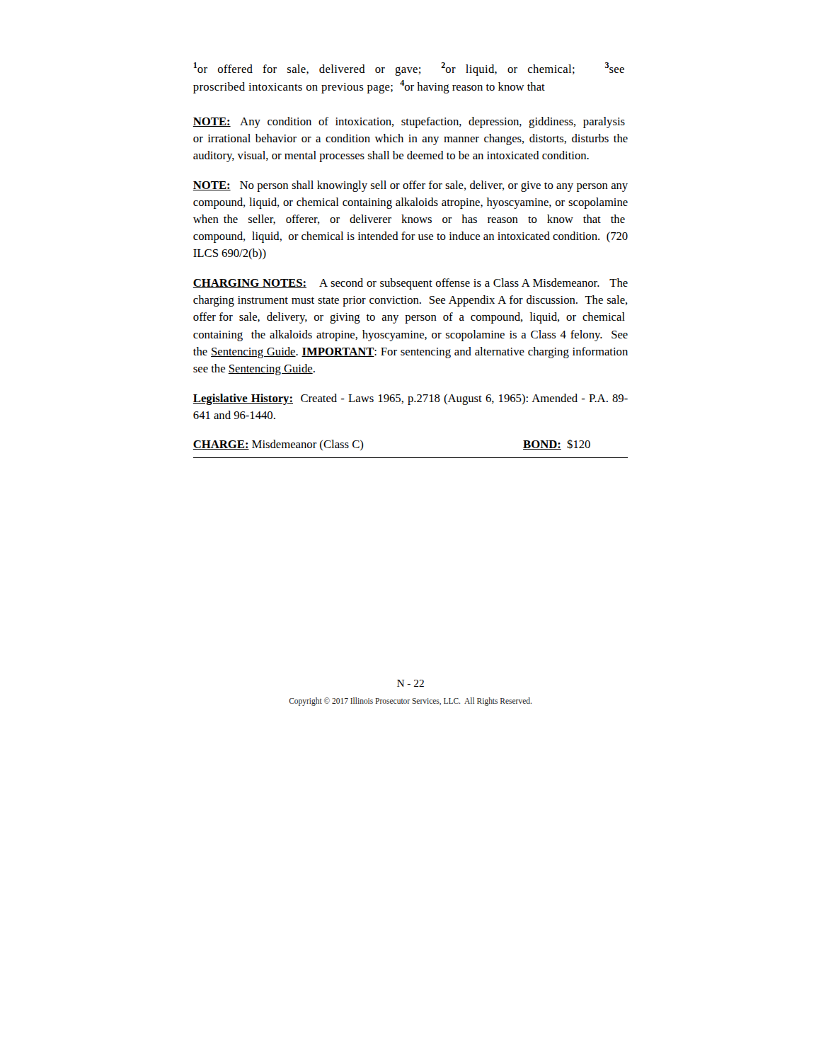1or offered for sale, delivered or gave; 2or liquid, or chemical; 3see proscribed intoxicants on previous page; 4or having reason to know that
NOTE: Any condition of intoxication, stupefaction, depression, giddiness, paralysis or irrational behavior or a condition which in any manner changes, distorts, disturbs the auditory, visual, or mental processes shall be deemed to be an intoxicated condition.
NOTE: No person shall knowingly sell or offer for sale, deliver, or give to any person any compound, liquid, or chemical containing alkaloids atropine, hyoscyamine, or scopolamine when the seller, offerer, or deliverer knows or has reason to know that the compound, liquid, or chemical is intended for use to induce an intoxicated condition. (720 ILCS 690/2(b))
CHARGING NOTES: A second or subsequent offense is a Class A Misdemeanor. The charging instrument must state prior conviction. See Appendix A for discussion. The sale, offer for sale, delivery, or giving to any person of a compound, liquid, or chemical containing the alkaloids atropine, hyoscyamine, or scopolamine is a Class 4 felony. See the Sentencing Guide. IMPORTANT: For sentencing and alternative charging information see the Sentencing Guide.
Legislative History: Created - Laws 1965, p.2718 (August 6, 1965): Amended - P.A. 89-641 and 96-1440.
CHARGE: Misdemeanor (Class C) BOND: $120
N - 22
Copyright © 2017 Illinois Prosecutor Services, LLC. All Rights Reserved.